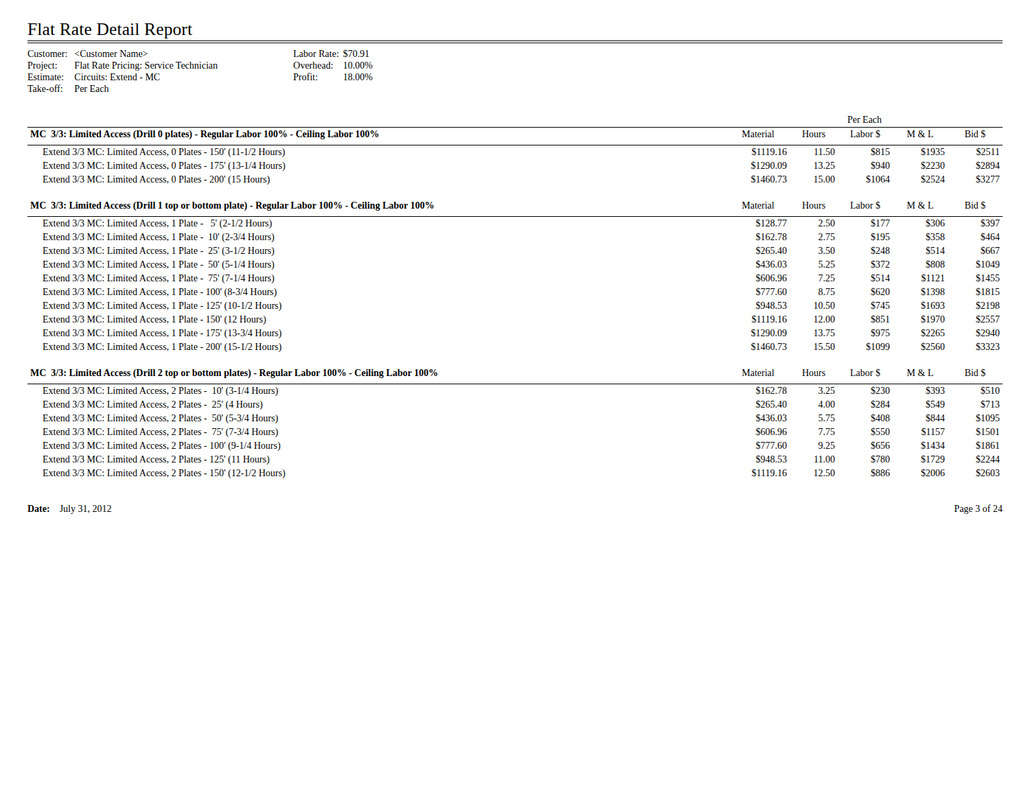Flat Rate Detail Report
| Customer: | <Customer Name> |
| Project: | Flat Rate Pricing: Service Technician |
| Estimate: | Circuits: Extend - MC |
| Take-off: | Per Each |
| Labor Rate: | $70.91 |
| Overhead: | 10.00% |
| Profit: | 18.00% |
| | Per Each |
| MC 3/3: Limited Access (Drill 0 plates) - Regular Labor 100% - Ceiling Labor 100% | Material | Hours | Labor $ | M & L | Bid $ |
| Extend 3/3 MC: Limited Access, 0 Plates - 150' (11-1/2 Hours) | $1119.16 | 11.50 | $815 | $1935 | $2511 |
| Extend 3/3 MC: Limited Access, 0 Plates - 175' (13-1/4 Hours) | $1290.09 | 13.25 | $940 | $2230 | $2894 |
| Extend 3/3 MC: Limited Access, 0 Plates - 200' (15 Hours) | $1460.73 | 15.00 | $1064 | $2524 | $3277 |
| MC 3/3: Limited Access (Drill 1 top or bottom plate) - Regular Labor 100% - Ceiling Labor 100% | Material | Hours | Labor $ | M & L | Bid $ |
| Extend 3/3 MC: Limited Access, 1 Plate - 5' (2-1/2 Hours) | $128.77 | 2.50 | $177 | $306 | $397 |
| Extend 3/3 MC: Limited Access, 1 Plate - 10' (2-3/4 Hours) | $162.78 | 2.75 | $195 | $358 | $464 |
| Extend 3/3 MC: Limited Access, 1 Plate - 25' (3-1/2 Hours) | $265.40 | 3.50 | $248 | $514 | $667 |
| Extend 3/3 MC: Limited Access, 1 Plate - 50' (5-1/4 Hours) | $436.03 | 5.25 | $372 | $808 | $1049 |
| Extend 3/3 MC: Limited Access, 1 Plate - 75' (7-1/4 Hours) | $606.96 | 7.25 | $514 | $1121 | $1455 |
| Extend 3/3 MC: Limited Access, 1 Plate - 100' (8-3/4 Hours) | $777.60 | 8.75 | $620 | $1398 | $1815 |
| Extend 3/3 MC: Limited Access, 1 Plate - 125' (10-1/2 Hours) | $948.53 | 10.50 | $745 | $1693 | $2198 |
| Extend 3/3 MC: Limited Access, 1 Plate - 150' (12 Hours) | $1119.16 | 12.00 | $851 | $1970 | $2557 |
| Extend 3/3 MC: Limited Access, 1 Plate - 175' (13-3/4 Hours) | $1290.09 | 13.75 | $975 | $2265 | $2940 |
| Extend 3/3 MC: Limited Access, 1 Plate - 200' (15-1/2 Hours) | $1460.73 | 15.50 | $1099 | $2560 | $3323 |
| MC 3/3: Limited Access (Drill 2 top or bottom plates) - Regular Labor 100% - Ceiling Labor 100% | Material | Hours | Labor $ | M & L | Bid $ |
| Extend 3/3 MC: Limited Access, 2 Plates - 10' (3-1/4 Hours) | $162.78 | 3.25 | $230 | $393 | $510 |
| Extend 3/3 MC: Limited Access, 2 Plates - 25' (4 Hours) | $265.40 | 4.00 | $284 | $549 | $713 |
| Extend 3/3 MC: Limited Access, 2 Plates - 50' (5-3/4 Hours) | $436.03 | 5.75 | $408 | $844 | $1095 |
| Extend 3/3 MC: Limited Access, 2 Plates - 75' (7-3/4 Hours) | $606.96 | 7.75 | $550 | $1157 | $1501 |
| Extend 3/3 MC: Limited Access, 2 Plates - 100' (9-1/4 Hours) | $777.60 | 9.25 | $656 | $1434 | $1861 |
| Extend 3/3 MC: Limited Access, 2 Plates - 125' (11 Hours) | $948.53 | 11.00 | $780 | $1729 | $2244 |
| Extend 3/3 MC: Limited Access, 2 Plates - 150' (12-1/2 Hours) | $1119.16 | 12.50 | $886 | $2006 | $2603 |
Date: July 31, 2012
Page 3 of 24